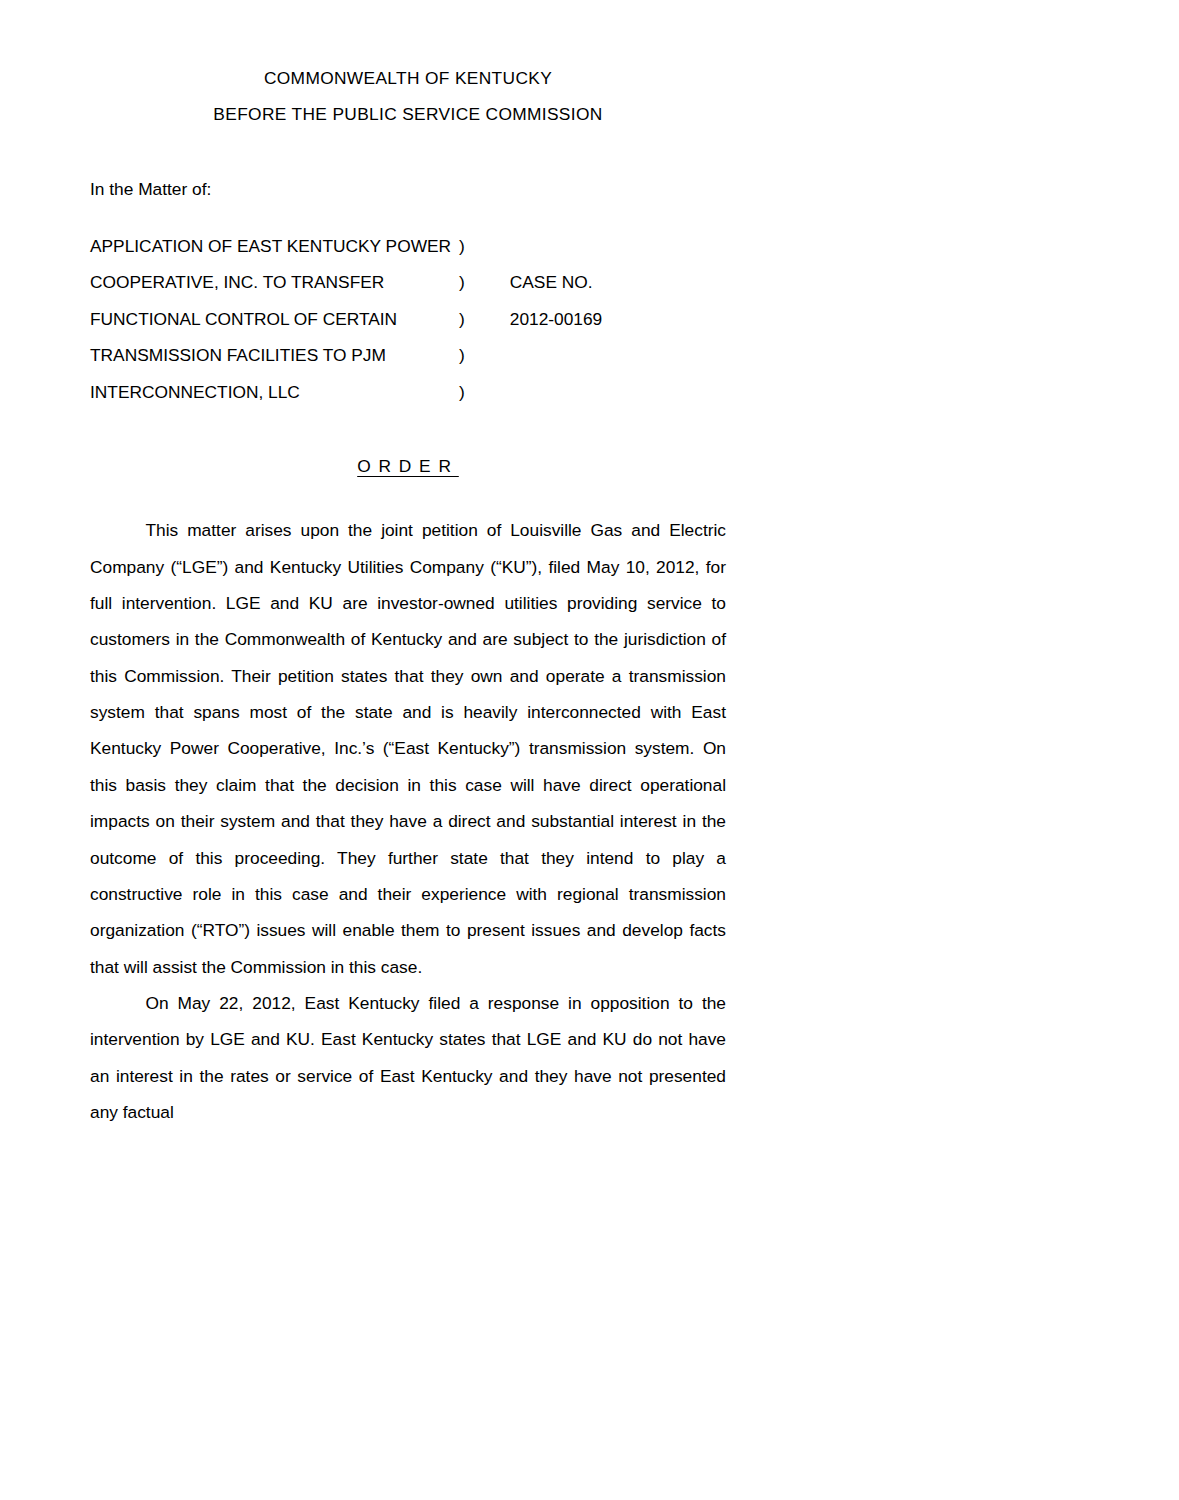COMMONWEALTH OF KENTUCKY
BEFORE THE PUBLIC SERVICE COMMISSION
In the Matter of:
| APPLICATION OF EAST KENTUCKY POWER | ) | |
| COOPERATIVE, INC. TO TRANSFER | ) | CASE NO. |
| FUNCTIONAL CONTROL OF CERTAIN | ) | 2012-00169 |
| TRANSMISSION FACILITIES TO PJM | ) | |
| INTERCONNECTION, LLC | ) | |
ORDER
This matter arises upon the joint petition of Louisville Gas and Electric Company (“LGE”) and Kentucky Utilities Company (“KU”), filed May 10, 2012, for full intervention. LGE and KU are investor-owned utilities providing service to customers in the Commonwealth of Kentucky and are subject to the jurisdiction of this Commission. Their petition states that they own and operate a transmission system that spans most of the state and is heavily interconnected with East Kentucky Power Cooperative, Inc.’s (“East Kentucky”) transmission system. On this basis they claim that the decision in this case will have direct operational impacts on their system and that they have a direct and substantial interest in the outcome of this proceeding. They further state that they intend to play a constructive role in this case and their experience with regional transmission organization (“RTO”) issues will enable them to present issues and develop facts that will assist the Commission in this case.
On May 22, 2012, East Kentucky filed a response in opposition to the intervention by LGE and KU. East Kentucky states that LGE and KU do not have an interest in the rates or service of East Kentucky and they have not presented any factual